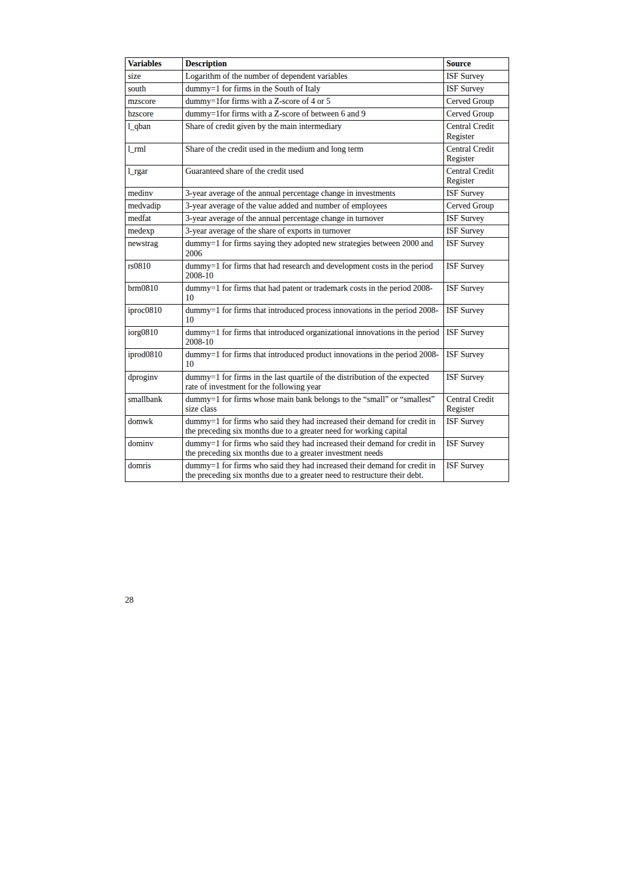| Variables | Description | Source |
| --- | --- | --- |
| size | Logarithm of the number of dependent variables | ISF Survey |
| south | dummy=1 for firms in the South of Italy | ISF Survey |
| mzscore | dummy=1for firms with a Z-score of 4 or 5 | Cerved Group |
| hzscore | dummy=1for firms with a Z-score of between 6 and 9 | Cerved Group |
| l_qban | Share of credit given by the main intermediary | Central Credit Register |
| l_rml | Share of the credit used in the medium and long term | Central Credit Register |
| l_rgar | Guaranteed share of the credit used | Central Credit Register |
| medinv | 3-year average of the annual percentage change in investments | ISF Survey |
| medvadip | 3-year average of the value added and number of employees | Cerved Group |
| medfat | 3-year average of the annual percentage change in turnover | ISF Survey |
| medexp | 3-year average of the share of exports in turnover | ISF Survey |
| newstrag | dummy=1 for firms saying they adopted new strategies between 2000 and 2006 | ISF Survey |
| rs0810 | dummy=1 for firms that had research and development costs in the period 2008-10 | ISF Survey |
| brm0810 | dummy=1 for firms that had patent or trademark costs in the period 2008-10 | ISF Survey |
| iproc0810 | dummy=1 for firms that introduced process innovations in the period 2008-10 | ISF Survey |
| iorg0810 | dummy=1 for firms that introduced organizational innovations in the period 2008-10 | ISF Survey |
| iprod0810 | dummy=1 for firms that introduced product innovations in the period 2008-10 | ISF Survey |
| dproginv | dummy=1 for firms in the last quartile of the distribution of the expected rate of investment for the following year | ISF Survey |
| smallbank | dummy=1 for firms whose main bank belongs to the “small” or “smallest” size class | Central Credit Register |
| domwk | dummy=1 for firms who said they had increased their demand for credit in the preceding six months due to a greater need for working capital | ISF Survey |
| dominv | dummy=1 for firms who said they had increased their demand for credit in the preceding six months due to a greater investment needs | ISF Survey |
| domris | dummy=1 for firms who said they had increased their demand for credit in the preceding six months due to a greater need to restructure their debt. | ISF Survey |
28